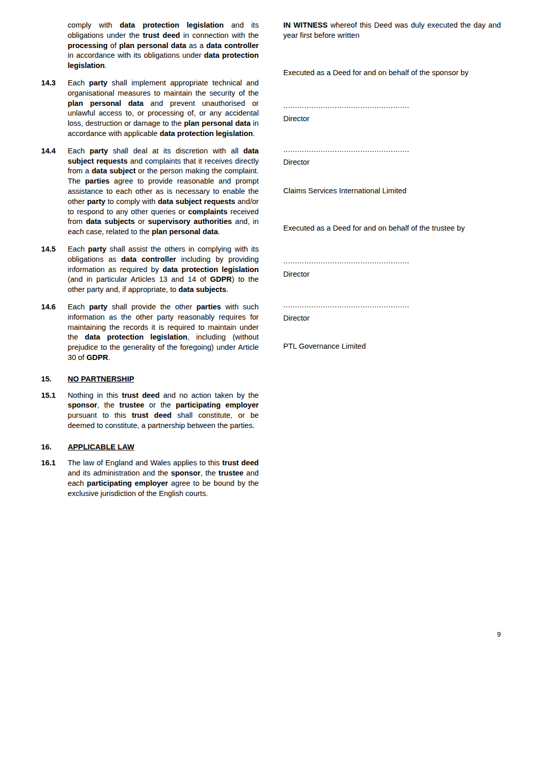comply with data protection legislation and its obligations under the trust deed in connection with the processing of plan personal data as a data controller in accordance with its obligations under data protection legislation.
14.3
Each party shall implement appropriate technical and organisational measures to maintain the security of the plan personal data and prevent unauthorised or unlawful access to, or processing of, or any accidental loss, destruction or damage to the plan personal data in accordance with applicable data protection legislation.
14.4
Each party shall deal at its discretion with all data subject requests and complaints that it receives directly from a data subject or the person making the complaint. The parties agree to provide reasonable and prompt assistance to each other as is necessary to enable the other party to comply with data subject requests and/or to respond to any other queries or complaints received from data subjects or supervisory authorities and, in each case, related to the plan personal data.
14.5
Each party shall assist the others in complying with its obligations as data controller including by providing information as required by data protection legislation (and in particular Articles 13 and 14 of GDPR) to the other party and, if appropriate, to data subjects.
14.6
Each party shall provide the other parties with such information as the other party reasonably requires for maintaining the records it is required to maintain under the data protection legislation, including (without prejudice to the generality of the foregoing) under Article 30 of GDPR.
15.
NO PARTNERSHIP
15.1
Nothing in this trust deed and no action taken by the sponsor, the trustee or the participating employer pursuant to this trust deed shall constitute, or be deemed to constitute, a partnership between the parties.
16.
APPLICABLE LAW
16.1
The law of England and Wales applies to this trust deed and its administration and the sponsor, the trustee and each participating employer agree to be bound by the exclusive jurisdiction of the English courts.
IN WITNESS whereof this Deed was duly executed the day and year first before written
Executed as a Deed for and on behalf of the sponsor by
......................................................
Director
......................................................
Director
Claims Services International Limited
Executed as a Deed for and on behalf of the trustee by
......................................................
Director
......................................................
Director
PTL Governance Limited
9